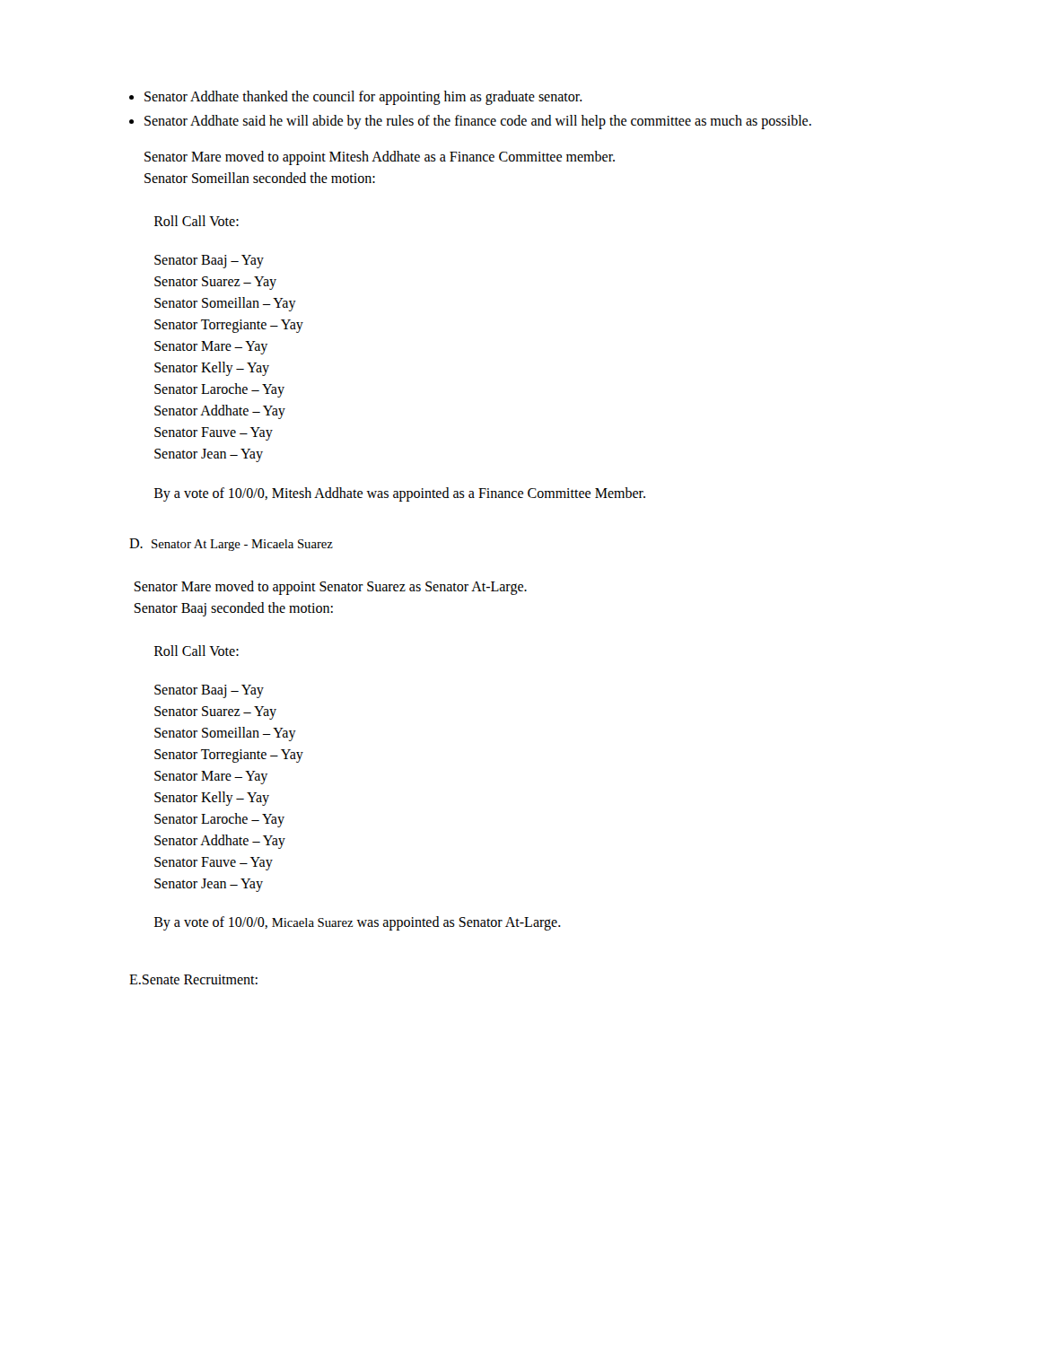Senator Addhate thanked the council for appointing him as graduate senator.
Senator Addhate said he will abide by the rules of the finance code and will help the committee as much as possible.
Senator Mare moved to appoint Mitesh Addhate as a Finance Committee member.
Senator Someillan seconded the motion:
Roll Call Vote:
Senator Baaj – Yay
Senator Suarez – Yay
Senator Someillan – Yay
Senator Torregiante – Yay
Senator Mare – Yay
Senator Kelly – Yay
Senator Laroche – Yay
Senator Addhate – Yay
Senator Fauve – Yay
Senator Jean – Yay
By a vote of 10/0/0, Mitesh Addhate was appointed as a Finance Committee Member.
D. Senator At Large - Micaela Suarez
Senator Mare moved to appoint Senator Suarez as Senator At-Large.
Senator Baaj seconded the motion:
Roll Call Vote:
Senator Baaj – Yay
Senator Suarez – Yay
Senator Someillan – Yay
Senator Torregiante – Yay
Senator Mare – Yay
Senator Kelly – Yay
Senator Laroche – Yay
Senator Addhate – Yay
Senator Fauve – Yay
Senator Jean – Yay
By a vote of 10/0/0, Micaela Suarez was appointed as Senator At-Large.
E. Senate Recruitment: